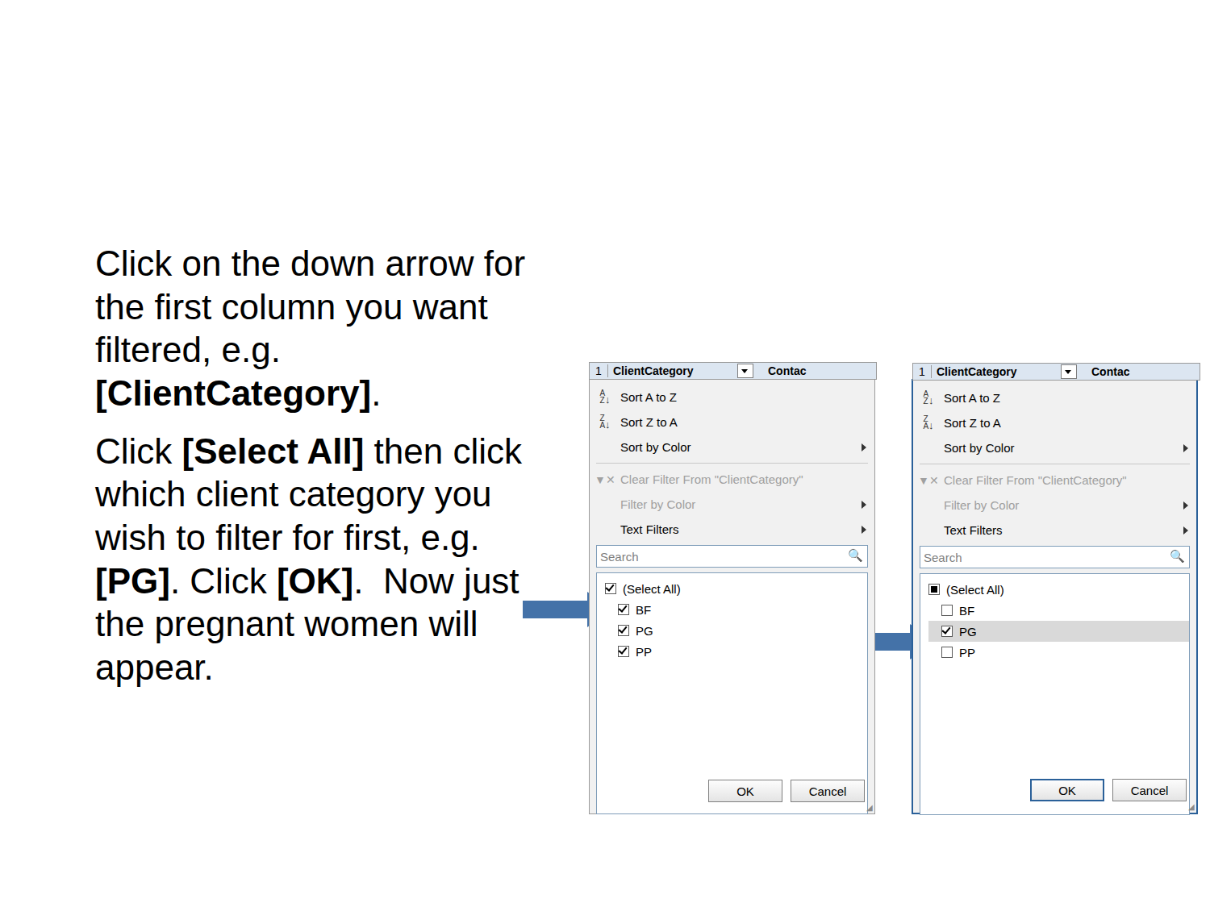Click on the down arrow for the first column you want filtered, e.g. [ClientCategory].
Click [Select All] then click which client category you wish to filter for first, e.g. [PG]. Click [OK]. Now just the pregnant women will appear.
1
ClientCategory
Contac
A
Z↓
Sort A to Z
Z
A↓
Sort Z to A
Sort by Color
▼✕
Clear Filter From "ClientCategory"
Filter by Color
Text Filters
Search 🔍
(Select All)
BF
PG
PP
OK
Cancel
◢
1
ClientCategory
Contac
A
Z↓
Sort A to Z
Z
A↓
Sort Z to A
Sort by Color
▼✕
Clear Filter From "ClientCategory"
Filter by Color
Text Filters
Search 🔍
(Select All)
BF
PG
PP
OK
Cancel
◢